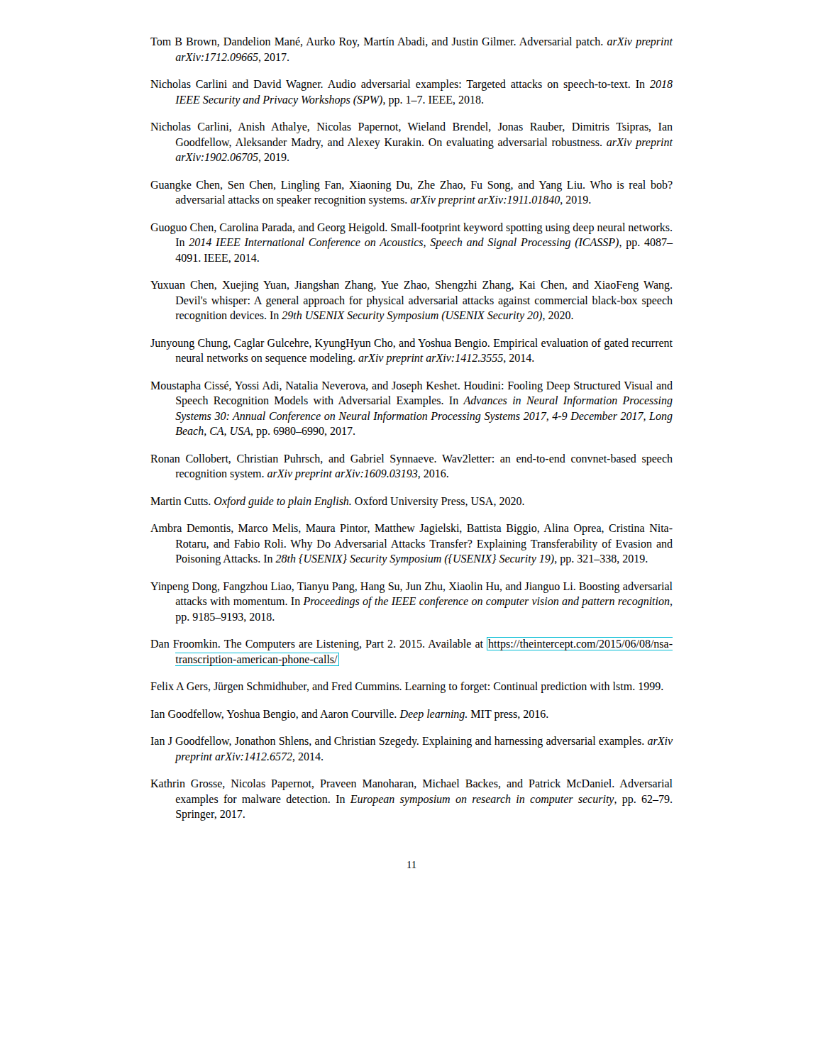Tom B Brown, Dandelion Mané, Aurko Roy, Martín Abadi, and Justin Gilmer. Adversarial patch. arXiv preprint arXiv:1712.09665, 2017.
Nicholas Carlini and David Wagner. Audio adversarial examples: Targeted attacks on speech-to-text. In 2018 IEEE Security and Privacy Workshops (SPW), pp. 1–7. IEEE, 2018.
Nicholas Carlini, Anish Athalye, Nicolas Papernot, Wieland Brendel, Jonas Rauber, Dimitris Tsipras, Ian Goodfellow, Aleksander Madry, and Alexey Kurakin. On evaluating adversarial robustness. arXiv preprint arXiv:1902.06705, 2019.
Guangke Chen, Sen Chen, Lingling Fan, Xiaoning Du, Zhe Zhao, Fu Song, and Yang Liu. Who is real bob? adversarial attacks on speaker recognition systems. arXiv preprint arXiv:1911.01840, 2019.
Guoguo Chen, Carolina Parada, and Georg Heigold. Small-footprint keyword spotting using deep neural networks. In 2014 IEEE International Conference on Acoustics, Speech and Signal Processing (ICASSP), pp. 4087–4091. IEEE, 2014.
Yuxuan Chen, Xuejing Yuan, Jiangshan Zhang, Yue Zhao, Shengzhi Zhang, Kai Chen, and XiaoFeng Wang. Devil's whisper: A general approach for physical adversarial attacks against commercial black-box speech recognition devices. In 29th USENIX Security Symposium (USENIX Security 20), 2020.
Junyoung Chung, Caglar Gulcehre, KyungHyun Cho, and Yoshua Bengio. Empirical evaluation of gated recurrent neural networks on sequence modeling. arXiv preprint arXiv:1412.3555, 2014.
Moustapha Cissé, Yossi Adi, Natalia Neverova, and Joseph Keshet. Houdini: Fooling Deep Structured Visual and Speech Recognition Models with Adversarial Examples. In Advances in Neural Information Processing Systems 30: Annual Conference on Neural Information Processing Systems 2017, 4-9 December 2017, Long Beach, CA, USA, pp. 6980–6990, 2017.
Ronan Collobert, Christian Puhrsch, and Gabriel Synnaeve. Wav2letter: an end-to-end convnet-based speech recognition system. arXiv preprint arXiv:1609.03193, 2016.
Martin Cutts. Oxford guide to plain English. Oxford University Press, USA, 2020.
Ambra Demontis, Marco Melis, Maura Pintor, Matthew Jagielski, Battista Biggio, Alina Oprea, Cristina Nita-Rotaru, and Fabio Roli. Why Do Adversarial Attacks Transfer? Explaining Transferability of Evasion and Poisoning Attacks. In 28th {USENIX} Security Symposium ({USENIX} Security 19), pp. 321–338, 2019.
Yinpeng Dong, Fangzhou Liao, Tianyu Pang, Hang Su, Jun Zhu, Xiaolin Hu, and Jianguo Li. Boosting adversarial attacks with momentum. In Proceedings of the IEEE conference on computer vision and pattern recognition, pp. 9185–9193, 2018.
Dan Froomkin. The Computers are Listening, Part 2. 2015. Available at https://theintercept.com/2015/06/08/nsa-transcription-american-phone-calls/
Felix A Gers, Jürgen Schmidhuber, and Fred Cummins. Learning to forget: Continual prediction with lstm. 1999.
Ian Goodfellow, Yoshua Bengio, and Aaron Courville. Deep learning. MIT press, 2016.
Ian J Goodfellow, Jonathon Shlens, and Christian Szegedy. Explaining and harnessing adversarial examples. arXiv preprint arXiv:1412.6572, 2014.
Kathrin Grosse, Nicolas Papernot, Praveen Manoharan, Michael Backes, and Patrick McDaniel. Adversarial examples for malware detection. In European symposium on research in computer security, pp. 62–79. Springer, 2017.
11